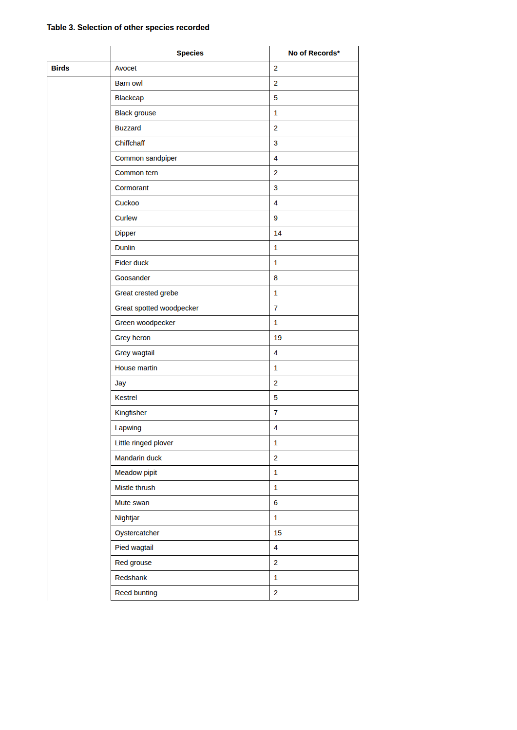Table 3. Selection of other species recorded
| | Species | No of Records* |
| --- | --- | --- |
| Birds | Avocet | 2 |
| | Barn owl | 2 |
| | Blackcap | 5 |
| | Black grouse | 1 |
| | Buzzard | 2 |
| | Chiffchaff | 3 |
| | Common sandpiper | 4 |
| | Common tern | 2 |
| | Cormorant | 3 |
| | Cuckoo | 4 |
| | Curlew | 9 |
| | Dipper | 14 |
| | Dunlin | 1 |
| | Eider duck | 1 |
| | Goosander | 8 |
| | Great crested grebe | 1 |
| | Great spotted woodpecker | 7 |
| | Green woodpecker | 1 |
| | Grey heron | 19 |
| | Grey wagtail | 4 |
| | House martin | 1 |
| | Jay | 2 |
| | Kestrel | 5 |
| | Kingfisher | 7 |
| | Lapwing | 4 |
| | Little ringed plover | 1 |
| | Mandarin duck | 2 |
| | Meadow pipit | 1 |
| | Mistle thrush | 1 |
| | Mute swan | 6 |
| | Nightjar | 1 |
| | Oystercatcher | 15 |
| | Pied wagtail | 4 |
| | Red grouse | 2 |
| | Redshank | 1 |
| | Reed bunting | 2 |